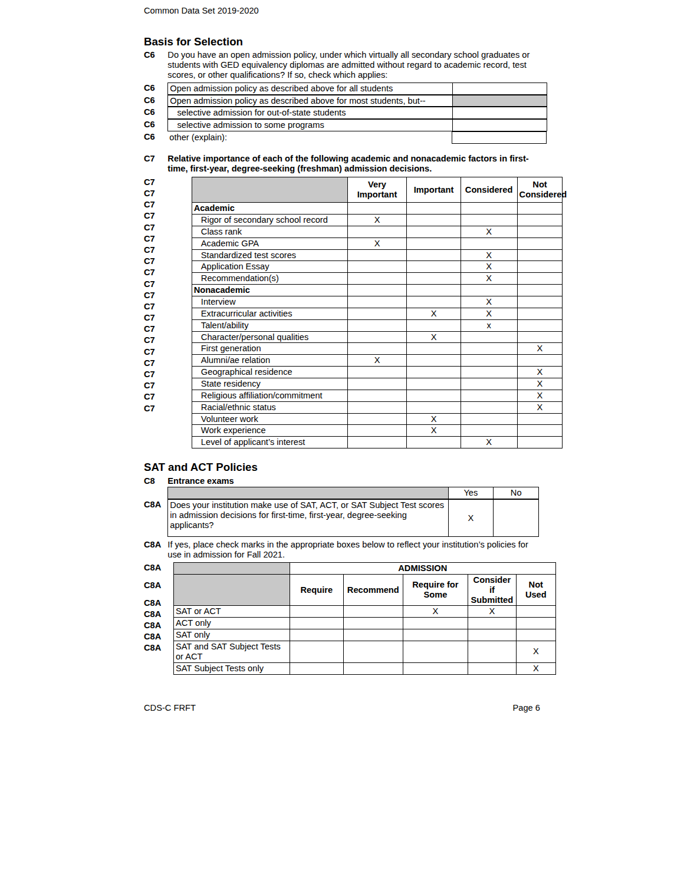Common Data Set 2019-2020
Basis for Selection
C6
Do you have an open admission policy, under which virtually all secondary school graduates or students with GED equivalency diplomas are admitted without regard to academic record, test scores, or other qualifications? If so, check which applies:
C6
| Open admission policy as described above for all students | |
C6
| Open admission policy as described above for most students, but-- | |
C6
| selective admission for out-of-state students | |
C6
| selective admission to some programs | |
C6
| other (explain): | |
C7
Relative importance of each of the following academic and nonacademic factors in first-time, first-year, degree-seeking (freshman) admission decisions.
C7
C7
C7
C7
C7
C7
C7
C7
C7
C7
C7
C7
C7
C7
C7
C7
C7
C7
C7
C7
C7
| | Very Important | Important | Considered | Not Considered |
| Academic | | | | |
| Rigor of secondary school record | X | | | |
| Class rank | | | X | |
| Academic GPA | X | | | |
| Standardized test scores | | | X | |
| Application Essay | | | X | |
| Recommendation(s) | | | X | |
| Nonacademic | | | | |
| Interview | | | X | |
| Extracurricular activities | | X | X | |
| Talent/ability | | | x | |
| Character/personal qualities | | X | | |
| First generation | | | | X |
| Alumni/ae relation | X | | | |
| Geographical residence | | | | X |
| State residency | | | | X |
| Religious affiliation/commitment | | | | X |
| Racial/ethnic status | | | | X |
| Volunteer work | | X | | |
| Work experience | | X | | |
| Level of applicant’s interest | | | X | |
SAT and ACT Policies
C8
Entrance exams
| | Yes | No |
C8A
| Does your institution make use of SAT, ACT, or SAT Subject Test scores in admission decisions for first-time, first-year, degree-seeking applicants? | X | |
C8A
If yes, place check marks in the appropriate boxes below to reflect your institution’s policies for use in admission for Fall 2021.
C8A
C8A
C8A
C8A
C8A
C8A
C8A
| | ADMISSION |
| | Require | Recommend | Require for Some | Consider if Submitted | Not Used |
| SAT or ACT | | | X | X | |
| ACT only | | | | | |
| SAT only | | | | | |
| SAT and SAT Subject Tests or ACT | | | | | X |
| SAT Subject Tests only | | | | | X |
CDS-C FRFT
Page 6